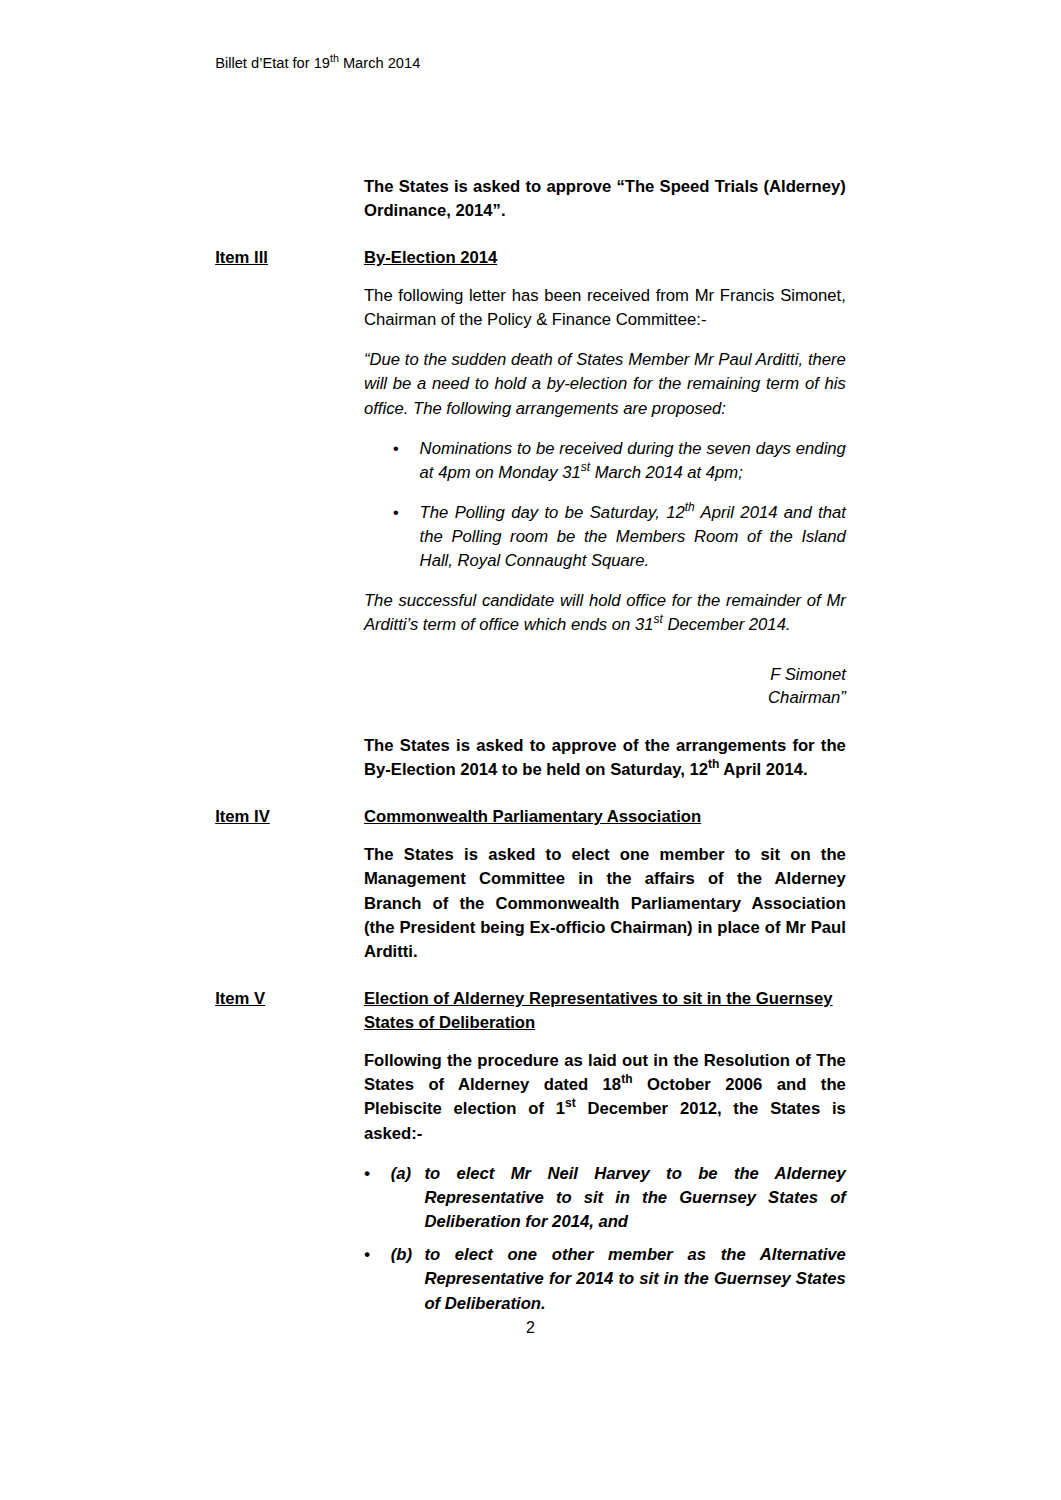Billet d’Etat for 19th March 2014
The States is asked to approve “The Speed Trials (Alderney) Ordinance, 2014”.
Item lll
By-Election 2014
The following letter has been received from Mr Francis Simonet, Chairman of the Policy & Finance Committee:-
“Due to the sudden death of States Member Mr Paul Arditti, there will be a need to hold a by-election for the remaining term of his office. The following arrangements are proposed:
Nominations to be received during the seven days ending at 4pm on Monday 31st March 2014 at 4pm;
The Polling day to be Saturday, 12th April 2014 and that the Polling room be the Members Room of the Island Hall, Royal Connaught Square.
The successful candidate will hold office for the remainder of Mr Arditti’s term of office which ends on 31st December 2014.
F Simonet
Chairman”
The States is asked to approve of the arrangements for the By-Election 2014 to be held on Saturday, 12th April 2014.
Item IV
Commonwealth Parliamentary Association
The States is asked to elect one member to sit on the Management Committee in the affairs of the Alderney Branch of the Commonwealth Parliamentary Association (the President being Ex-officio Chairman) in place of Mr Paul Arditti.
Item V
Election of Alderney Representatives to sit in the Guernsey States of Deliberation
Following the procedure as laid out in the Resolution of The States of Alderney dated 18th October 2006 and the Plebiscite election of 1st December 2012, the States is asked:-
(a) to elect Mr Neil Harvey to be the Alderney Representative to sit in the Guernsey States of Deliberation for 2014, and
(b) to elect one other member as the Alternative Representative for 2014 to sit in the Guernsey States of Deliberation.
2